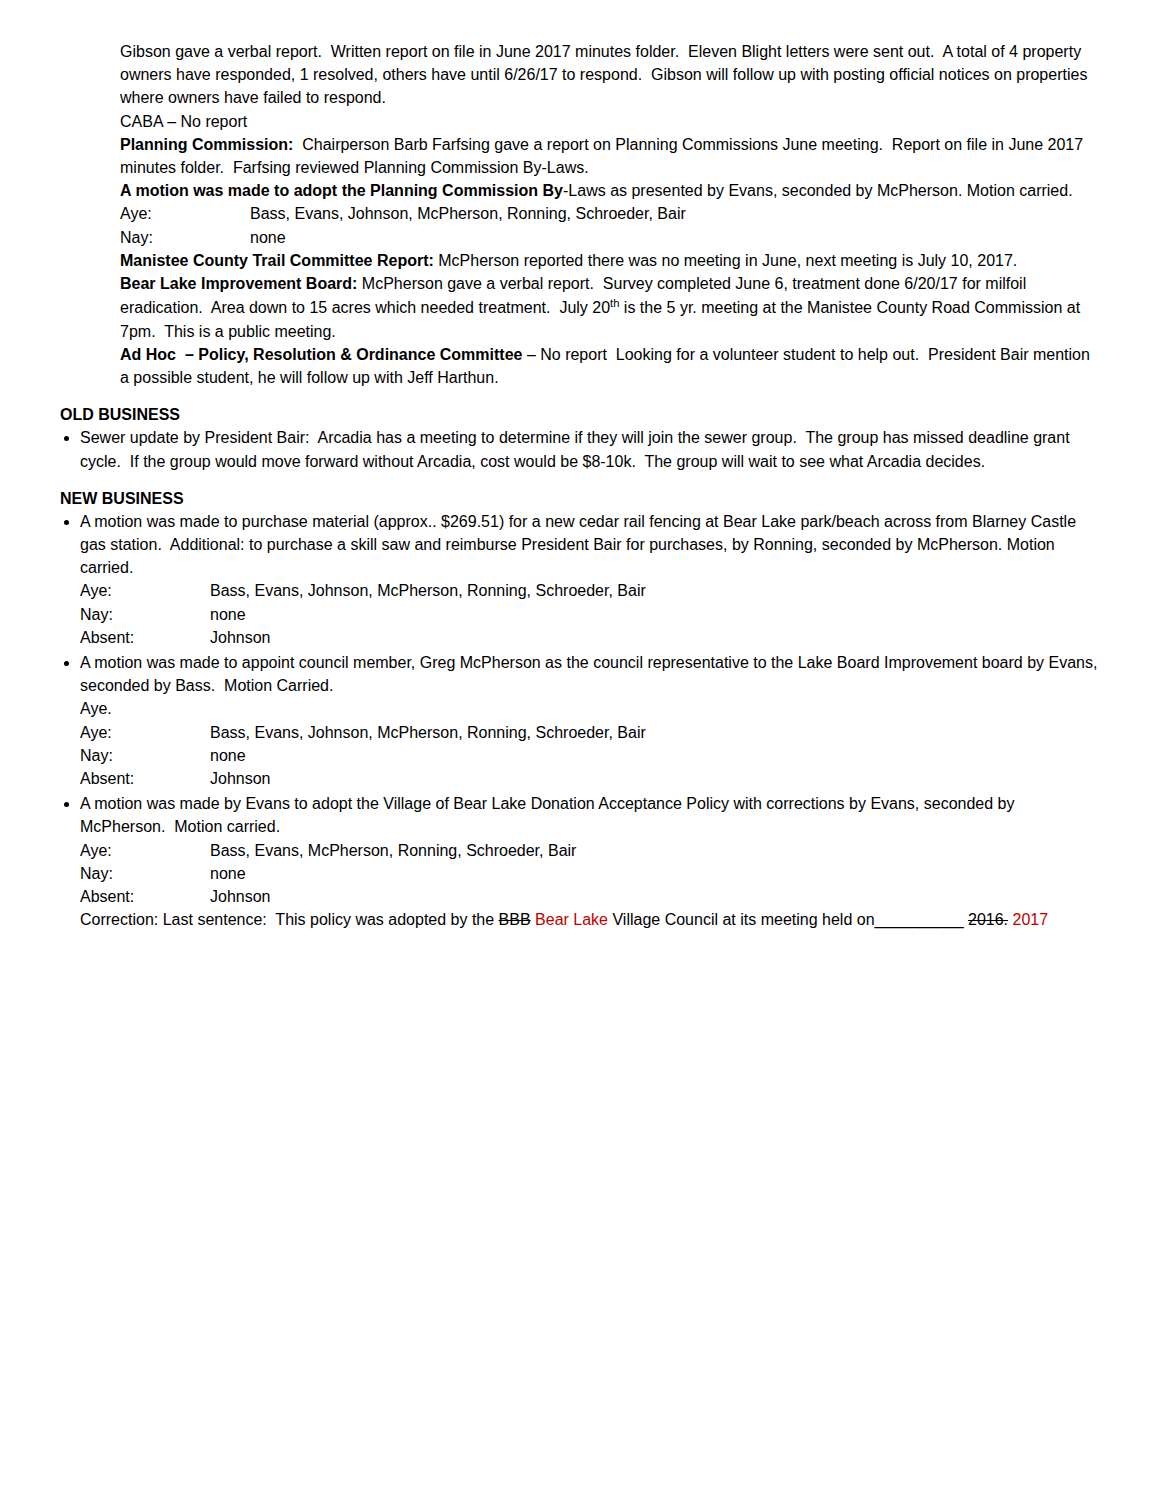Gibson gave a verbal report. Written report on file in June 2017 minutes folder. Eleven Blight letters were sent out. A total of 4 property owners have responded, 1 resolved, others have until 6/26/17 to respond. Gibson will follow up with posting official notices on properties where owners have failed to respond.
CABA – No report
Planning Commission: Chairperson Barb Farfsing gave a report on Planning Commissions June meeting. Report on file in June 2017 minutes folder. Farfsing reviewed Planning Commission By-Laws.
A motion was made to adopt the Planning Commission By-Laws as presented by Evans, seconded by McPherson. Motion carried.
Aye: Bass, Evans, Johnson, McPherson, Ronning, Schroeder, Bair
Nay: none
Manistee County Trail Committee Report: McPherson reported there was no meeting in June, next meeting is July 10, 2017.
Bear Lake Improvement Board: McPherson gave a verbal report. Survey completed June 6, treatment done 6/20/17 for milfoil eradication. Area down to 15 acres which needed treatment. July 20th is the 5 yr. meeting at the Manistee County Road Commission at 7pm. This is a public meeting.
Ad Hoc – Policy, Resolution & Ordinance Committee – No report Looking for a volunteer student to help out. President Bair mention a possible student, he will follow up with Jeff Harthun.
OLD BUSINESS
Sewer update by President Bair: Arcadia has a meeting to determine if they will join the sewer group. The group has missed deadline grant cycle. If the group would move forward without Arcadia, cost would be $8-10k. The group will wait to see what Arcadia decides.
NEW BUSINESS
A motion was made to purchase material (approx.. $269.51) for a new cedar rail fencing at Bear Lake park/beach across from Blarney Castle gas station. Additional: to purchase a skill saw and reimburse President Bair for purchases, by Ronning, seconded by McPherson. Motion carried.
Aye: Bass, Evans, Johnson, McPherson, Ronning, Schroeder, Bair
Nay: none
Absent: Johnson
A motion was made to appoint council member, Greg McPherson as the council representative to the Lake Board Improvement board by Evans, seconded by Bass. Motion Carried.
Aye.
Aye: Bass, Evans, Johnson, McPherson, Ronning, Schroeder, Bair
Nay: none
Absent: Johnson
A motion was made by Evans to adopt the Village of Bear Lake Donation Acceptance Policy with corrections by Evans, seconded by McPherson. Motion carried.
Aye: Bass, Evans, McPherson, Ronning, Schroeder, Bair
Nay: none
Absent: Johnson
Correction: Last sentence: This policy was adopted by the BBB Bear Lake Village Council at its meeting held on__________ 2016. 2017